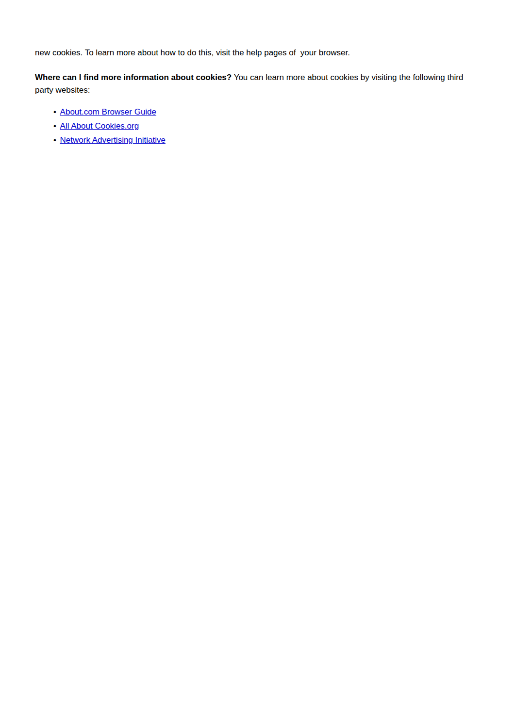new cookies. To learn more about how to do this, visit the help pages of your browser.
Where can I find more information about cookies?
You can learn more about cookies by visiting the following third party websites:
About.com Browser Guide
All About Cookies.org
Network Advertising Initiative